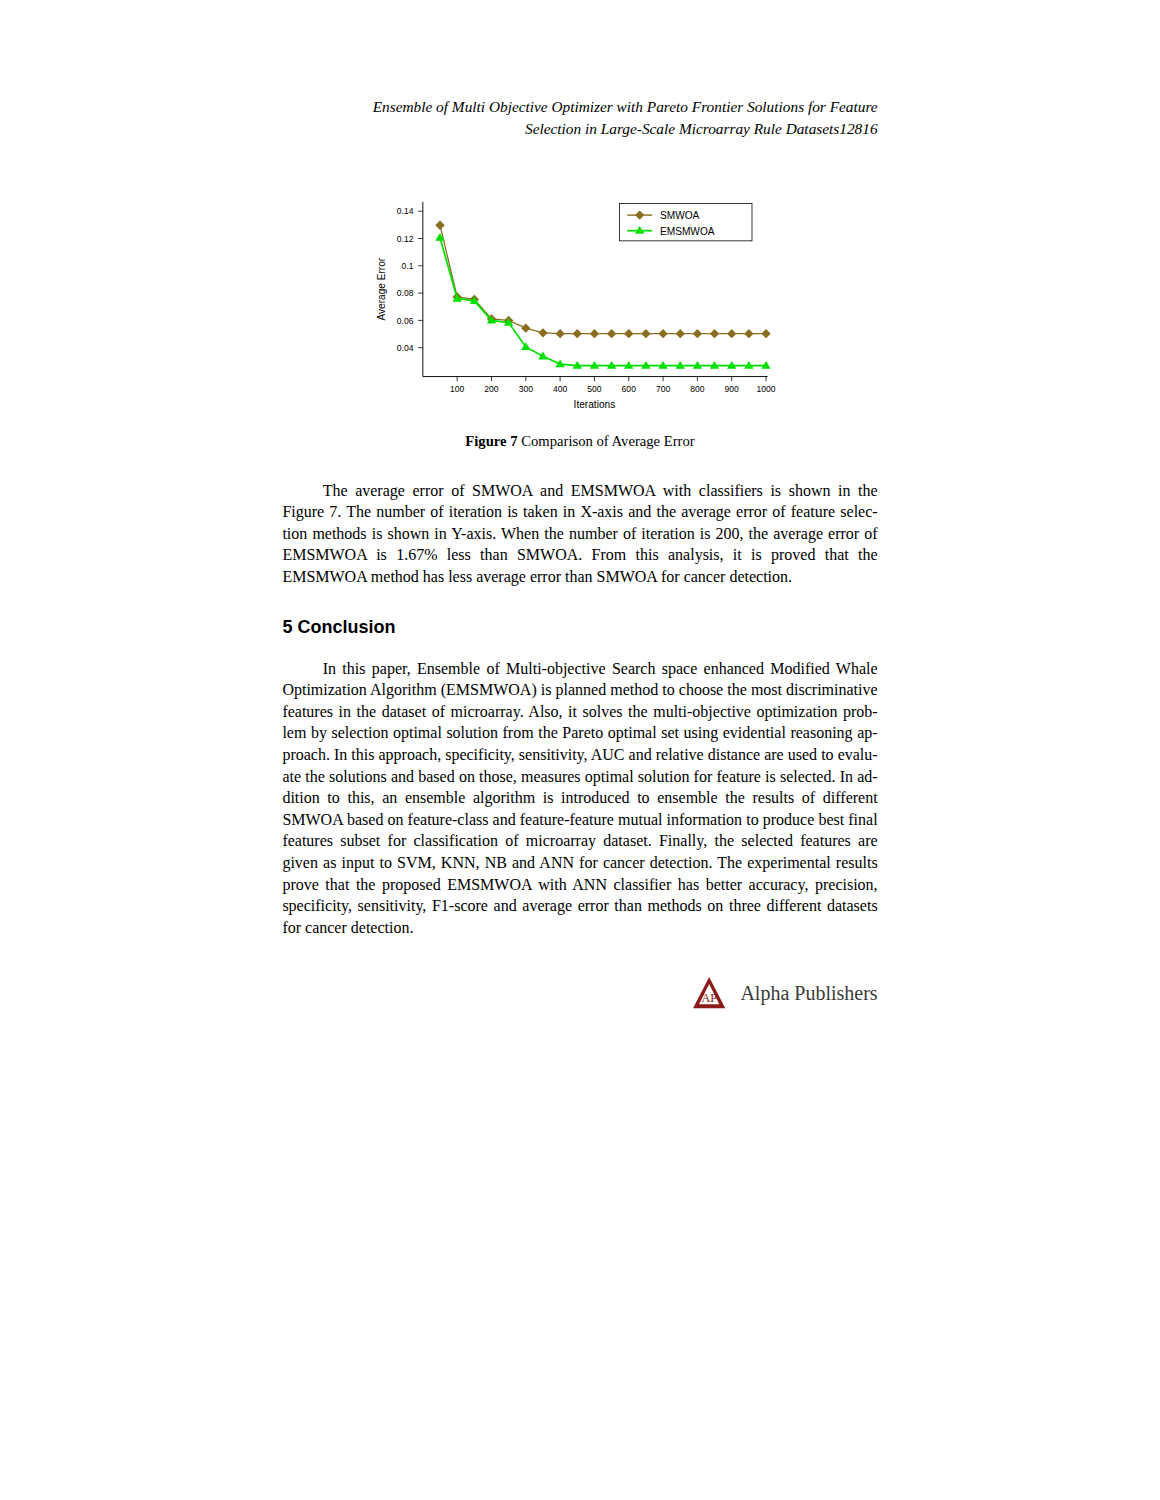Ensemble of Multi Objective Optimizer with Pareto Frontier Solutions for Feature
Selection in Large-Scale Microarray Rule Datasets12816
0.14 0.12 0.1 0.08 0.06 0.04 100 200 300 400 500 600 700 800 900 1000 Iterations Average Error SMWOA EMSMWOA
Figure 7 Comparison of Average Error
The average error of SMWOA and EMSMWOA with classifiers is shown in the Figure 7. The number of iteration is taken in X-axis and the average error of feature selection methods is shown in Y-axis. When the number of iteration is 200, the average error of EMSMWOA is 1.67% less than SMWOA. From this analysis, it is proved that the EMSMWOA method has less average error than SMWOA for cancer detection.
5 Conclusion
In this paper, Ensemble of Multi-objective Search space enhanced Modified Whale Optimization Algorithm (EMSMWOA) is planned method to choose the most discriminative features in the dataset of microarray. Also, it solves the multi-objective optimization problem by selection optimal solution from the Pareto optimal set using evidential reasoning approach. In this approach, specificity, sensitivity, AUC and relative distance are used to evaluate the solutions and based on those, measures optimal solution for feature is selected. In addition to this, an ensemble algorithm is introduced to ensemble the results of different SMWOA based on feature-class and feature-feature mutual information to produce best final features subset for classification of microarray dataset. Finally, the selected features are given as input to SVM, KNN, NB and ANN for cancer detection. The experimental results prove that the proposed EMSMWOA with ANN classifier has better accuracy, precision, specificity, sensitivity, F1-score and average error than methods on three different datasets for cancer detection.
AP Alpha Publishers